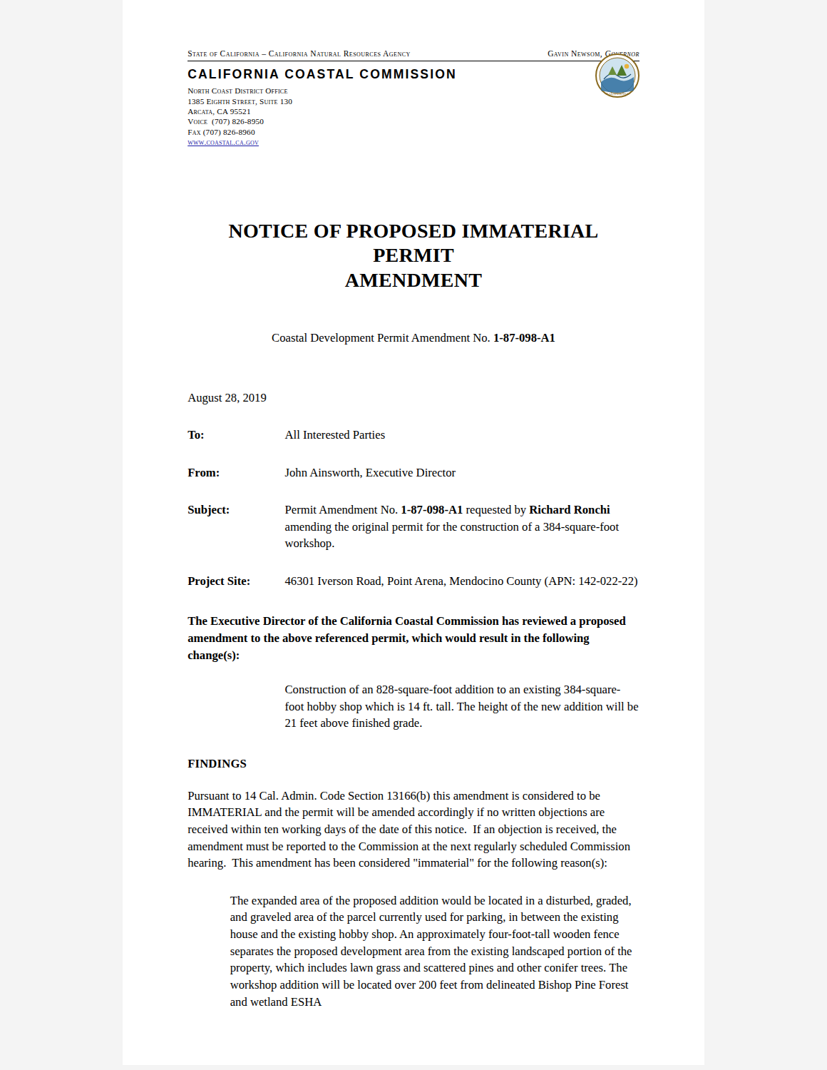State of California – California Natural Resources Agency
Gavin Newsom, Governor
CALIFORNIA COASTAL COMMISSION
North Coast District Office
1385 Eighth Street, Suite 130
Arcata, CA 95521
Voice (707) 826-8950
Fax (707) 826-8960
www.coastal.ca.gov
CALIFORNIA
NOTICE OF PROPOSED IMMATERIAL PERMIT
AMENDMENT
Coastal Development Permit Amendment No. 1-87-098-A1
August 28, 2019
To:
All Interested Parties
From:
John Ainsworth, Executive Director
Subject:
Permit Amendment No. 1-87-098-A1 requested by Richard Ronchi amending the original permit for the construction of a 384-square-foot workshop.
Project Site:
46301 Iverson Road, Point Arena, Mendocino County (APN: 142-022-22)
The Executive Director of the California Coastal Commission has reviewed a proposed amendment to the above referenced permit, which would result in the following change(s):
Construction of an 828-square-foot addition to an existing 384-square-foot hobby shop which is 14 ft. tall. The height of the new addition will be 21 feet above finished grade.
FINDINGS
Pursuant to 14 Cal. Admin. Code Section 13166(b) this amendment is considered to be IMMATERIAL and the permit will be amended accordingly if no written objections are received within ten working days of the date of this notice. If an objection is received, the amendment must be reported to the Commission at the next regularly scheduled Commission hearing. This amendment has been considered "immaterial" for the following reason(s):
The expanded area of the proposed addition would be located in a disturbed, graded, and graveled area of the parcel currently used for parking, in between the existing house and the existing hobby shop. An approximately four-foot-tall wooden fence separates the proposed development area from the existing landscaped portion of the property, which includes lawn grass and scattered pines and other conifer trees. The workshop addition will be located over 200 feet from delineated Bishop Pine Forest and wetland ESHA